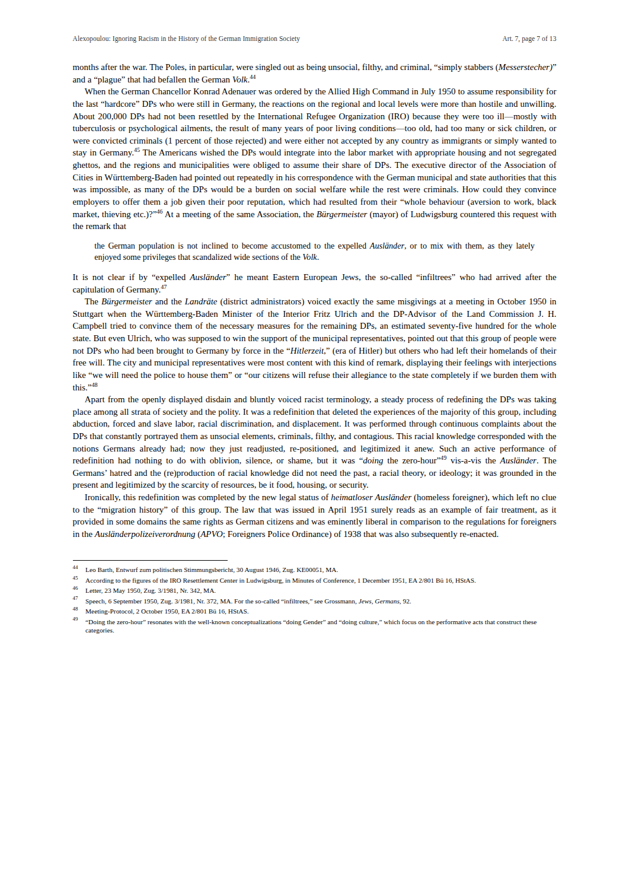Alexopoulou: Ignoring Racism in the History of the German Immigration Society Art. 7, page 7 of 13
months after the war. The Poles, in particular, were singled out as being unsocial, filthy, and criminal, “simply stabbers (Messerstecher)” and a “plague” that had befallen the German Volk.44
When the German Chancellor Konrad Adenauer was ordered by the Allied High Command in July 1950 to assume responsibility for the last “hardcore” DPs who were still in Germany, the reactions on the regional and local levels were more than hostile and unwilling. About 200,000 DPs had not been resettled by the International Refugee Organization (IRO) because they were too ill—mostly with tuberculosis or psychological ailments, the result of many years of poor living conditions—too old, had too many or sick children, or were convicted criminals (1 percent of those rejected) and were either not accepted by any country as immigrants or simply wanted to stay in Germany.45 The Americans wished the DPs would integrate into the labor market with appropriate housing and not segregated ghettos, and the regions and municipalities were obliged to assume their share of DPs. The executive director of the Association of Cities in Württemberg-Baden had pointed out repeatedly in his correspondence with the German municipal and state authorities that this was impossible, as many of the DPs would be a burden on social welfare while the rest were criminals. How could they convince employers to offer them a job given their poor reputation, which had resulted from their “whole behaviour (aversion to work, black market, thieving etc.)?”46 At a meeting of the same Association, the Bürgermeister (mayor) of Ludwigsburg countered this request with the remark that
the German population is not inclined to become accustomed to the expelled Ausländer, or to mix with them, as they lately enjoyed some privileges that scandalized wide sections of the Volk.
It is not clear if by “expelled Ausländer” he meant Eastern European Jews, the so-called “infiltrees” who had arrived after the capitulation of Germany.47
The Bürgermeister and the Landräte (district administrators) voiced exactly the same misgivings at a meeting in October 1950 in Stuttgart when the Württemberg-Baden Minister of the Interior Fritz Ulrich and the DP-Advisor of the Land Commission J. H. Campbell tried to convince them of the necessary measures for the remaining DPs, an estimated seventy-five hundred for the whole state. But even Ulrich, who was supposed to win the support of the municipal representatives, pointed out that this group of people were not DPs who had been brought to Germany by force in the “Hitlerzeit,” (era of Hitler) but others who had left their homelands of their free will. The city and municipal representatives were most content with this kind of remark, displaying their feelings with interjections like “we will need the police to house them” or “our citizens will refuse their allegiance to the state completely if we burden them with this.”48
Apart from the openly displayed disdain and bluntly voiced racist terminology, a steady process of redefining the DPs was taking place among all strata of society and the polity. It was a redefinition that deleted the experiences of the majority of this group, including abduction, forced and slave labor, racial discrimination, and displacement. It was performed through continuous complaints about the DPs that constantly portrayed them as unsocial elements, criminals, filthy, and contagious. This racial knowledge corresponded with the notions Germans already had; now they just readjusted, re-positioned, and legitimized it anew. Such an active performance of redefinition had nothing to do with oblivion, silence, or shame, but it was “doing the zero-hour”49 vis-a-vis the Ausländer. The Germans’ hatred and the (re)production of racial knowledge did not need the past, a racial theory, or ideology; it was grounded in the present and legitimized by the scarcity of resources, be it food, housing, or security.
Ironically, this redefinition was completed by the new legal status of heimatloser Ausländer (homeless foreigner), which left no clue to the “migration history” of this group. The law that was issued in April 1951 surely reads as an example of fair treatment, as it provided in some domains the same rights as German citizens and was eminently liberal in comparison to the regulations for foreigners in the Ausländerpolizeiverordnung (APVO; Foreigners Police Ordinance) of 1938 that was also subsequently re-enacted.
Leo Barth, Entwurf zum politischen Stimmungsbericht, 30 August 1946, Zug. KE00051, MA.
According to the figures of the IRO Resettlement Center in Ludwigsburg, in Minutes of Conference, 1 December 1951, EA 2/801 Bü 16, HStAS.
Letter, 23 May 1950, Zug. 3/1981, Nr. 342, MA.
Speech, 6 September 1950, Zug. 3/1981, Nr. 372, MA. For the so-called “infiltrees,” see Grossmann, Jews, Germans, 92.
Meeting-Protocol, 2 October 1950, EA 2/801 Bü 16, HStAS.
“Doing the zero-hour” resonates with the well-known conceptualizations “doing Gender” and “doing culture,” which focus on the performative acts that construct these categories.